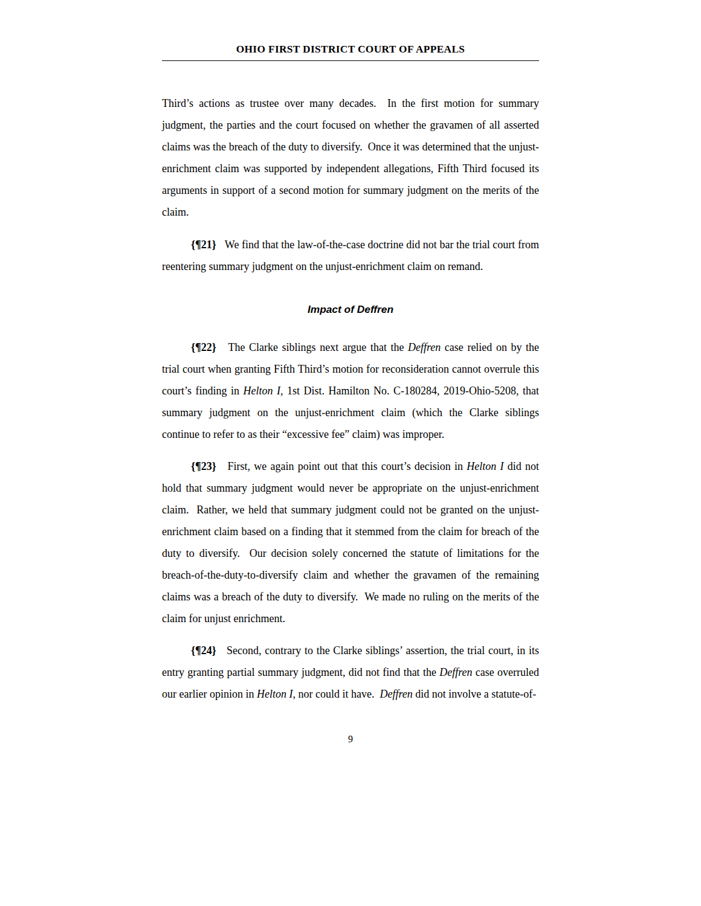OHIO FIRST DISTRICT COURT OF APPEALS
Third’s actions as trustee over many decades. In the first motion for summary judgment, the parties and the court focused on whether the gravamen of all asserted claims was the breach of the duty to diversify. Once it was determined that the unjust-enrichment claim was supported by independent allegations, Fifth Third focused its arguments in support of a second motion for summary judgment on the merits of the claim.
{¶21} We find that the law-of-the-case doctrine did not bar the trial court from reentering summary judgment on the unjust-enrichment claim on remand.
Impact of Deffren
{¶22} The Clarke siblings next argue that the Deffren case relied on by the trial court when granting Fifth Third’s motion for reconsideration cannot overrule this court’s finding in Helton I, 1st Dist. Hamilton No. C-180284, 2019-Ohio-5208, that summary judgment on the unjust-enrichment claim (which the Clarke siblings continue to refer to as their “excessive fee” claim) was improper.
{¶23} First, we again point out that this court’s decision in Helton I did not hold that summary judgment would never be appropriate on the unjust-enrichment claim. Rather, we held that summary judgment could not be granted on the unjust-enrichment claim based on a finding that it stemmed from the claim for breach of the duty to diversify. Our decision solely concerned the statute of limitations for the breach-of-the-duty-to-diversify claim and whether the gravamen of the remaining claims was a breach of the duty to diversify. We made no ruling on the merits of the claim for unjust enrichment.
{¶24} Second, contrary to the Clarke siblings’ assertion, the trial court, in its entry granting partial summary judgment, did not find that the Deffren case overruled our earlier opinion in Helton I, nor could it have. Deffren did not involve a statute-of-
9